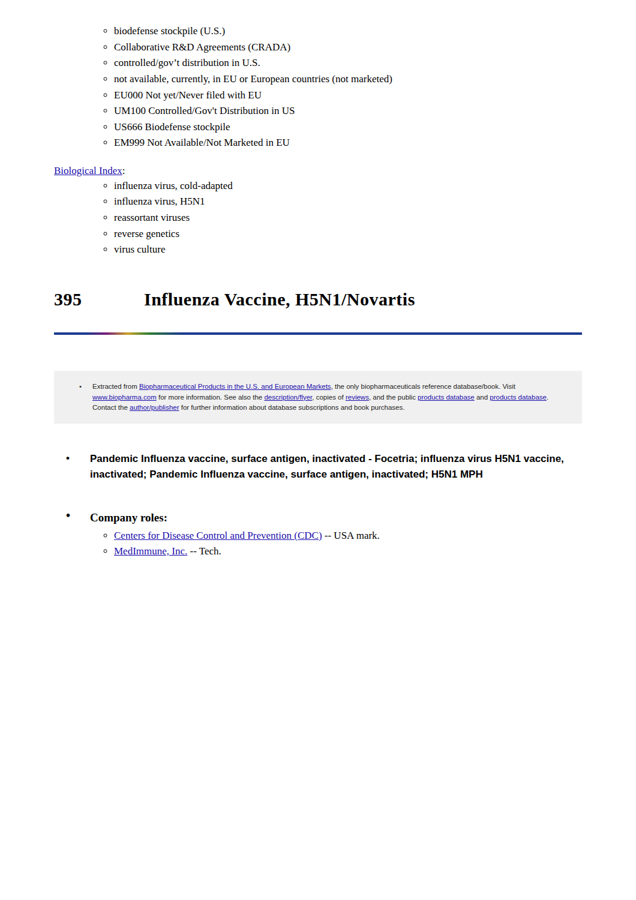biodefense stockpile (U.S.)
Collaborative R&D Agreements (CRADA)
controlled/gov’t distribution in U.S.
not available, currently, in EU or European countries (not marketed)
EU000 Not yet/Never filed with EU
UM100 Controlled/Gov't Distribution in US
US666 Biodefense stockpile
EM999 Not Available/Not Marketed in EU
Biological Index:
influenza virus, cold-adapted
influenza virus, H5N1
reassortant viruses
reverse genetics
virus culture
395 Influenza Vaccine, H5N1/Novartis
•
Extracted from Biopharmaceutical Products in the U.S. and European Markets, the only biopharmaceuticals reference database/book. Visit www.biopharma.com for more information. See also the description/flyer, copies of reviews, and the public products database and products database. Contact the author/publisher for further information about database subscriptions and book purchases.
•
Pandemic Influenza vaccine, surface antigen, inactivated - Focetria; influenza virus H5N1 vaccine, inactivated; Pandemic Influenza vaccine, surface antigen, inactivated; H5N1 MPH
•
Company roles:
Centers for Disease Control and Prevention (CDC) -- USA mark.
MedImmune, Inc. -- Tech.